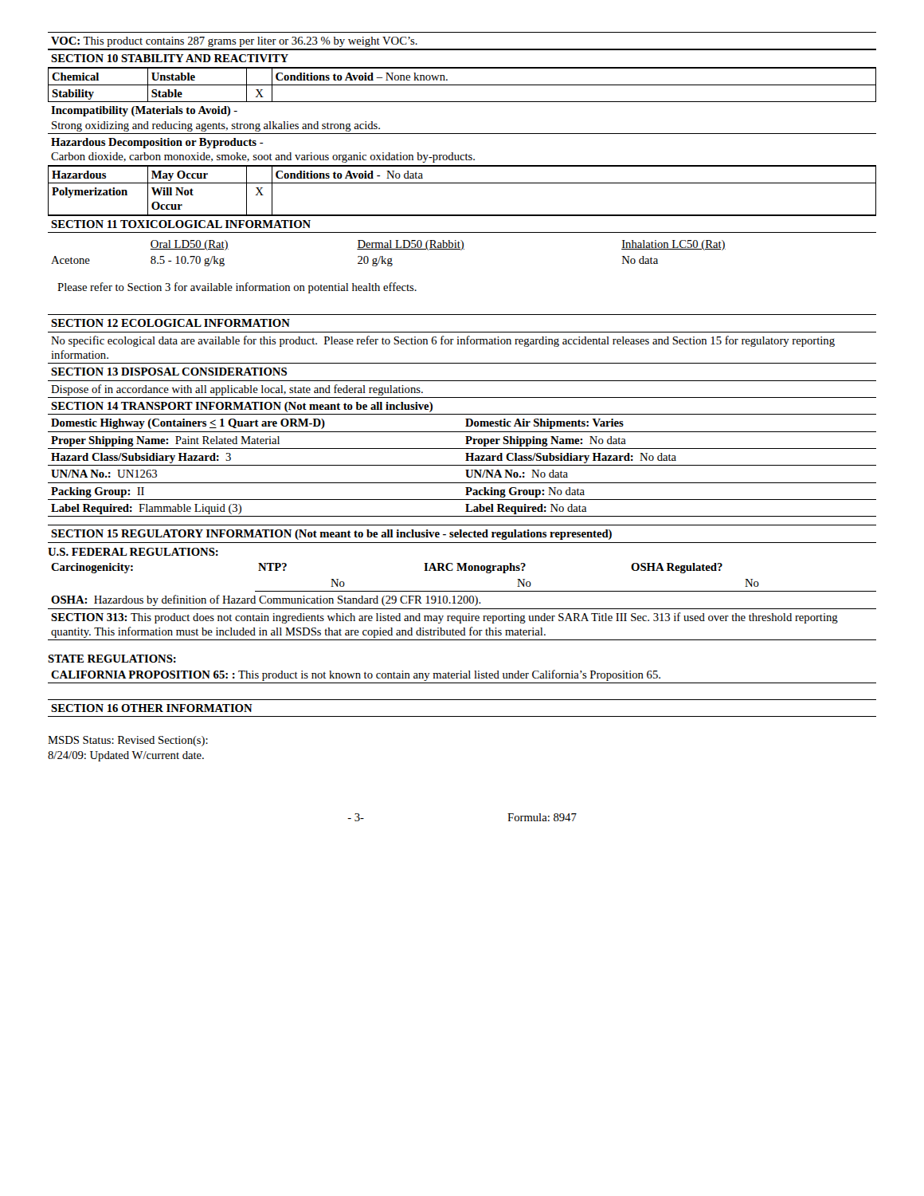| VOC: This product contains 287 grams per liter or 36.23 % by weight VOC’s. |
| SECTION 10 STABILITY AND REACTIVITY |
| Chemical | Unstable | | Conditions to Avoid – None known. |
| Stability | Stable | X | |
| Incompatibility (Materials to Avoid) - Strong oxidizing and reducing agents, strong alkalies and strong acids. |
| Hazardous Decomposition or Byproducts - Carbon dioxide, carbon monoxide, smoke, soot and various organic oxidation by-products. |
| Hazardous | May Occur | | Conditions to Avoid - No data |
| Polymerization | Will Not Occur | X | |
| SECTION 11 TOXICOLOGICAL INFORMATION |
| | Oral LD50 (Rat) | Dermal LD50 (Rabbit) | Inhalation LC50 (Rat) |
| Acetone | 8.5 - 10.70 g/kg | 20 g/kg | No data |
Please refer to Section 3 for available information on potential health effects.
| SECTION 12 ECOLOGICAL INFORMATION |
| No specific ecological data are available for this product. Please refer to Section 6 for information regarding accidental releases and Section 15 for regulatory reporting information. |
| SECTION 13 DISPOSAL CONSIDERATIONS |
| Dispose of in accordance with all applicable local, state and federal regulations. |
| SECTION 14 TRANSPORT INFORMATION (Not meant to be all inclusive) |
| Domestic Highway (Containers < 1 Quart are ORM-D) | Domestic Air Shipments: Varies |
| Proper Shipping Name: Paint Related Material | Proper Shipping Name: No data |
| Hazard Class/Subsidiary Hazard: 3 | Hazard Class/Subsidiary Hazard: No data |
| UN/NA No.: UN1263 | UN/NA No.: No data |
| Packing Group: II | Packing Group: No data |
| Label Required: Flammable Liquid (3) | Label Required: No data |
| SECTION 15 REGULATORY INFORMATION (Not meant to be all inclusive - selected regulations represented) |
U.S. FEDERAL REGULATIONS:
| Carcinogenicity: | NTP? | IARC Monographs? | OSHA Regulated? |
| | No | No | No |
| OSHA: Hazardous by definition of Hazard Communication Standard (29 CFR 1910.1200). |
| SECTION 313: This product does not contain ingredients which are listed and may require reporting under SARA Title III Sec. 313 if used over the threshold reporting quantity. This information must be included in all MSDSs that are copied and distributed for this material. |
STATE REGULATIONS:
| CALIFORNIA PROPOSITION 65: : This product is not known to contain any material listed under California’s Proposition 65. |
| SECTION 16 OTHER INFORMATION |
MSDS Status: Revised Section(s):
8/24/09: Updated W/current date.
- 3- Formula: 8947